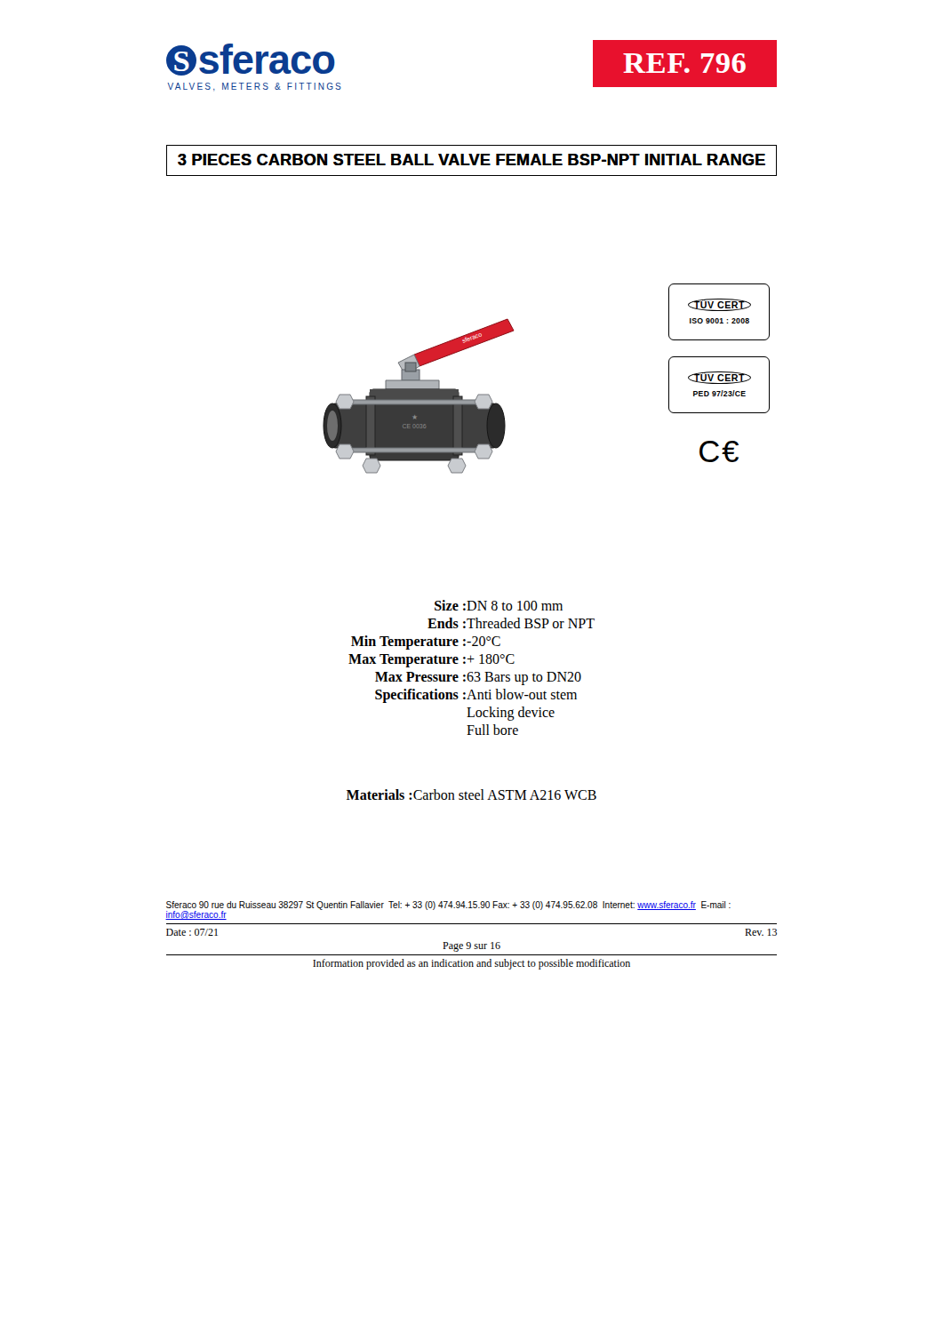Ssferaco
VALVES, METERS & FITTINGS
REF. 796
3 PIECES CARBON STEEL BALL VALVE FEMALE BSP-NPT INITIAL RANGE
sferaco CE 0036 ★
TÜV CERT
ISO 9001 : 2008
TÜV CERT
PED 97/23/CE
C€
| Size : | DN 8 to 100 mm |
| Ends : | Threaded BSP or NPT |
| Min Temperature : | -20°C |
| Max Temperature : | + 180°C |
| Max Pressure : | 63 Bars up to DN20 |
| Specifications : | Anti blow-out stem |
| | Locking device |
| | Full bore |
| Materials : | Carbon steel ASTM A216 WCB |
Sferaco 90 rue du Ruisseau 38297 St Quentin Fallavier Tel: + 33 (0) 474.94.15.90 Fax: + 33 (0) 474.95.62.08 Internet: www.sferaco.fr E-mail : info@sferaco.fr
Date : 07/21
Rev. 13
Page 9 sur 16
Information provided as an indication and subject to possible modification